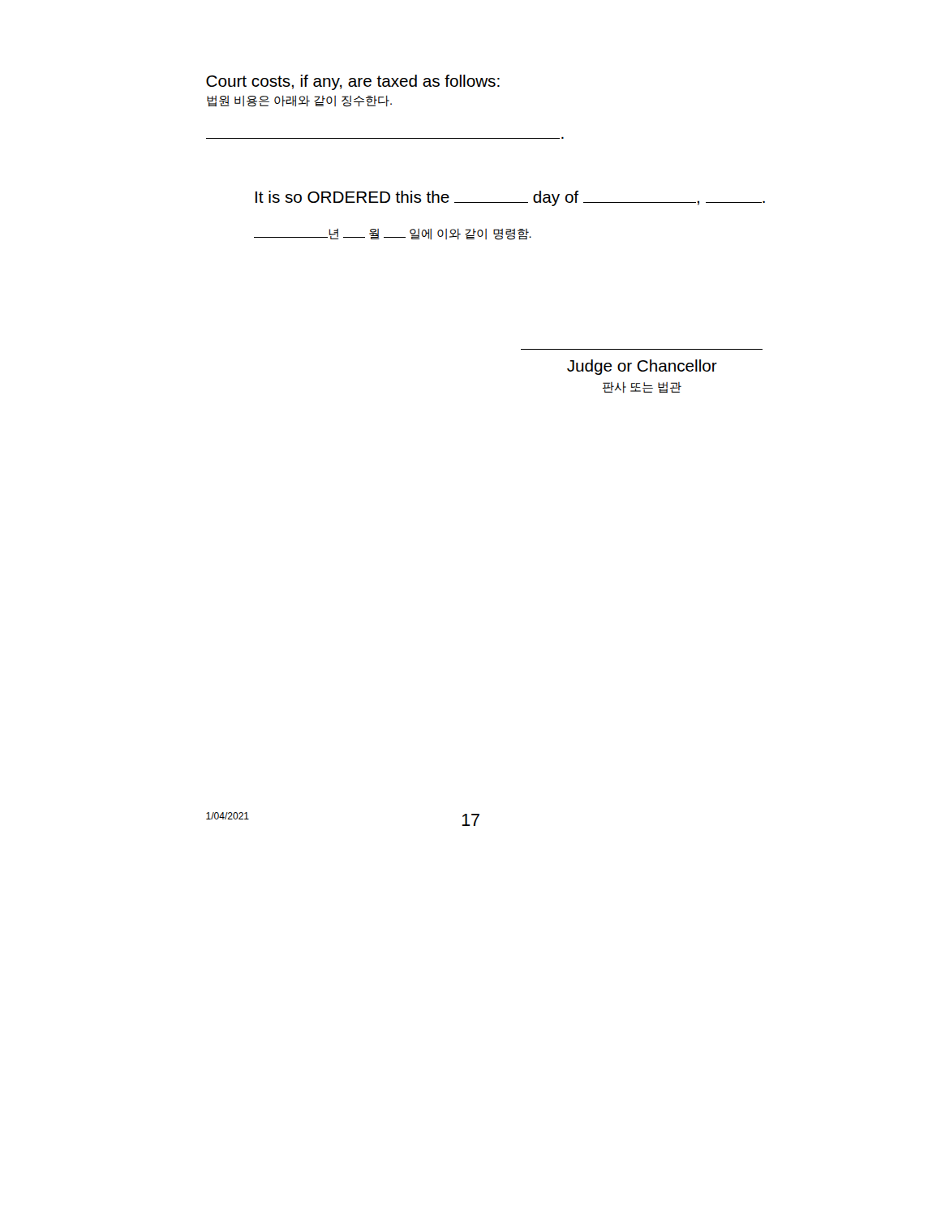Court costs, if any, are taxed as follows:
법원 비용은 아래와 같이 징수한다.
.
It is so ORDERED this the day of , .
년 월 일에 이와 같이 명령함.
Judge or Chancellor
판사 또는 법관
1/04/2021 17